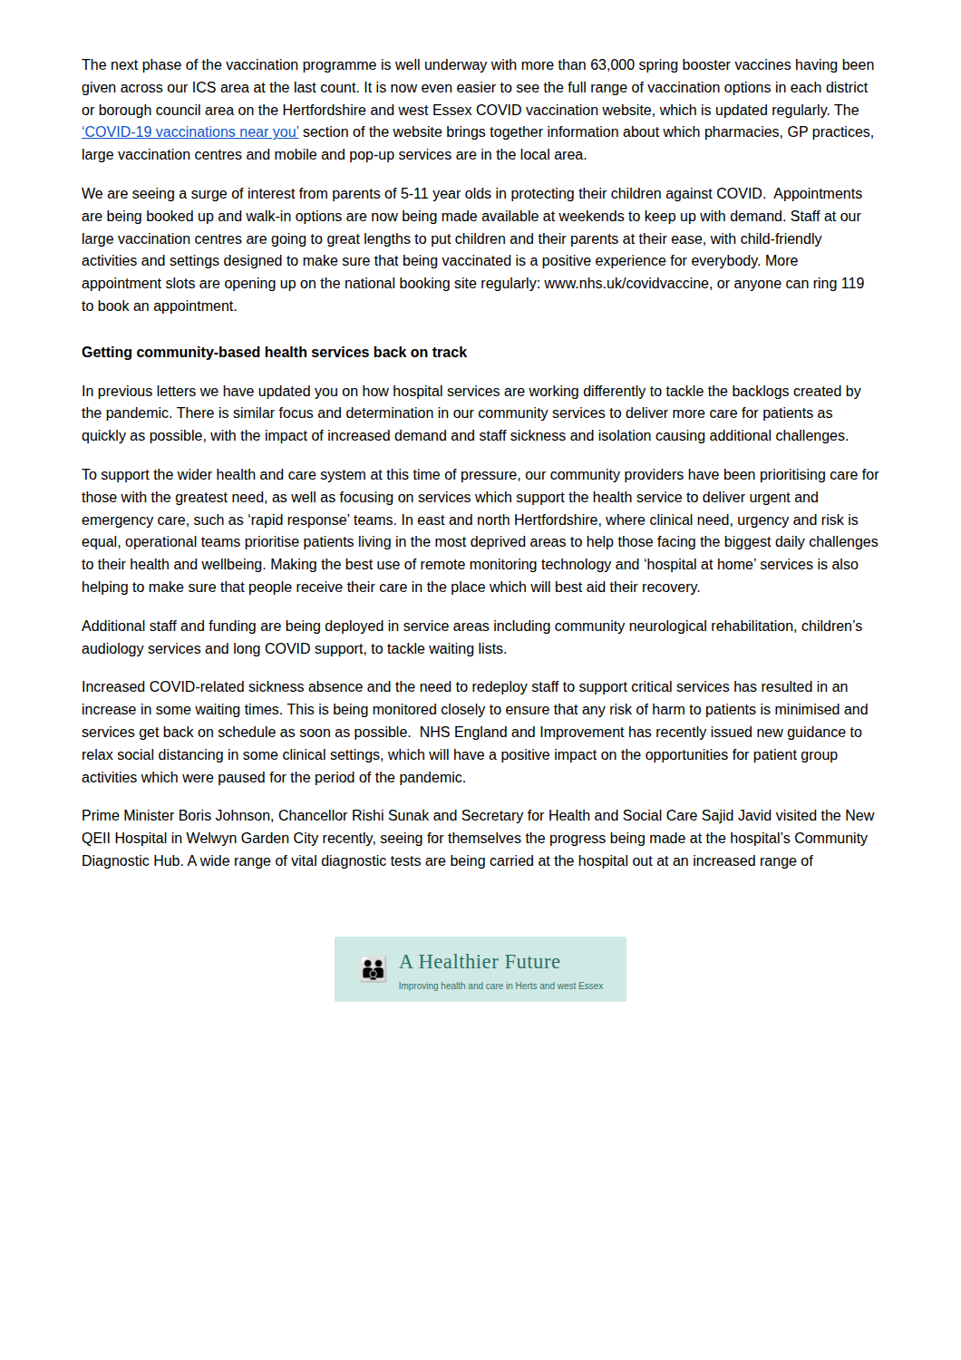The next phase of the vaccination programme is well underway with more than 63,000 spring booster vaccines having been given across our ICS area at the last count. It is now even easier to see the full range of vaccination options in each district or borough council area on the Hertfordshire and west Essex COVID vaccination website, which is updated regularly. The ‘COVID-19 vaccinations near you’ section of the website brings together information about which pharmacies, GP practices, large vaccination centres and mobile and pop-up services are in the local area.
We are seeing a surge of interest from parents of 5-11 year olds in protecting their children against COVID. Appointments are being booked up and walk-in options are now being made available at weekends to keep up with demand. Staff at our large vaccination centres are going to great lengths to put children and their parents at their ease, with child-friendly activities and settings designed to make sure that being vaccinated is a positive experience for everybody. More appointment slots are opening up on the national booking site regularly: www.nhs.uk/covidvaccine, or anyone can ring 119 to book an appointment.
Getting community-based health services back on track
In previous letters we have updated you on how hospital services are working differently to tackle the backlogs created by the pandemic. There is similar focus and determination in our community services to deliver more care for patients as quickly as possible, with the impact of increased demand and staff sickness and isolation causing additional challenges.
To support the wider health and care system at this time of pressure, our community providers have been prioritising care for those with the greatest need, as well as focusing on services which support the health service to deliver urgent and emergency care, such as ‘rapid response’ teams. In east and north Hertfordshire, where clinical need, urgency and risk is equal, operational teams prioritise patients living in the most deprived areas to help those facing the biggest daily challenges to their health and wellbeing. Making the best use of remote monitoring technology and ‘hospital at home’ services is also helping to make sure that people receive their care in the place which will best aid their recovery.
Additional staff and funding are being deployed in service areas including community neurological rehabilitation, children’s audiology services and long COVID support, to tackle waiting lists.
Increased COVID-related sickness absence and the need to redeploy staff to support critical services has resulted in an increase in some waiting times. This is being monitored closely to ensure that any risk of harm to patients is minimised and services get back on schedule as soon as possible. NHS England and Improvement has recently issued new guidance to relax social distancing in some clinical settings, which will have a positive impact on the opportunities for patient group activities which were paused for the period of the pandemic.
Prime Minister Boris Johnson, Chancellor Rishi Sunak and Secretary for Health and Social Care Sajid Javid visited the New QEII Hospital in Welwyn Garden City recently, seeing for themselves the progress being made at the hospital’s Community Diagnostic Hub. A wide range of vital diagnostic tests are being carried at the hospital out at an increased range of
👪
A Healthier Future
Improving health and care in Herts and west Essex